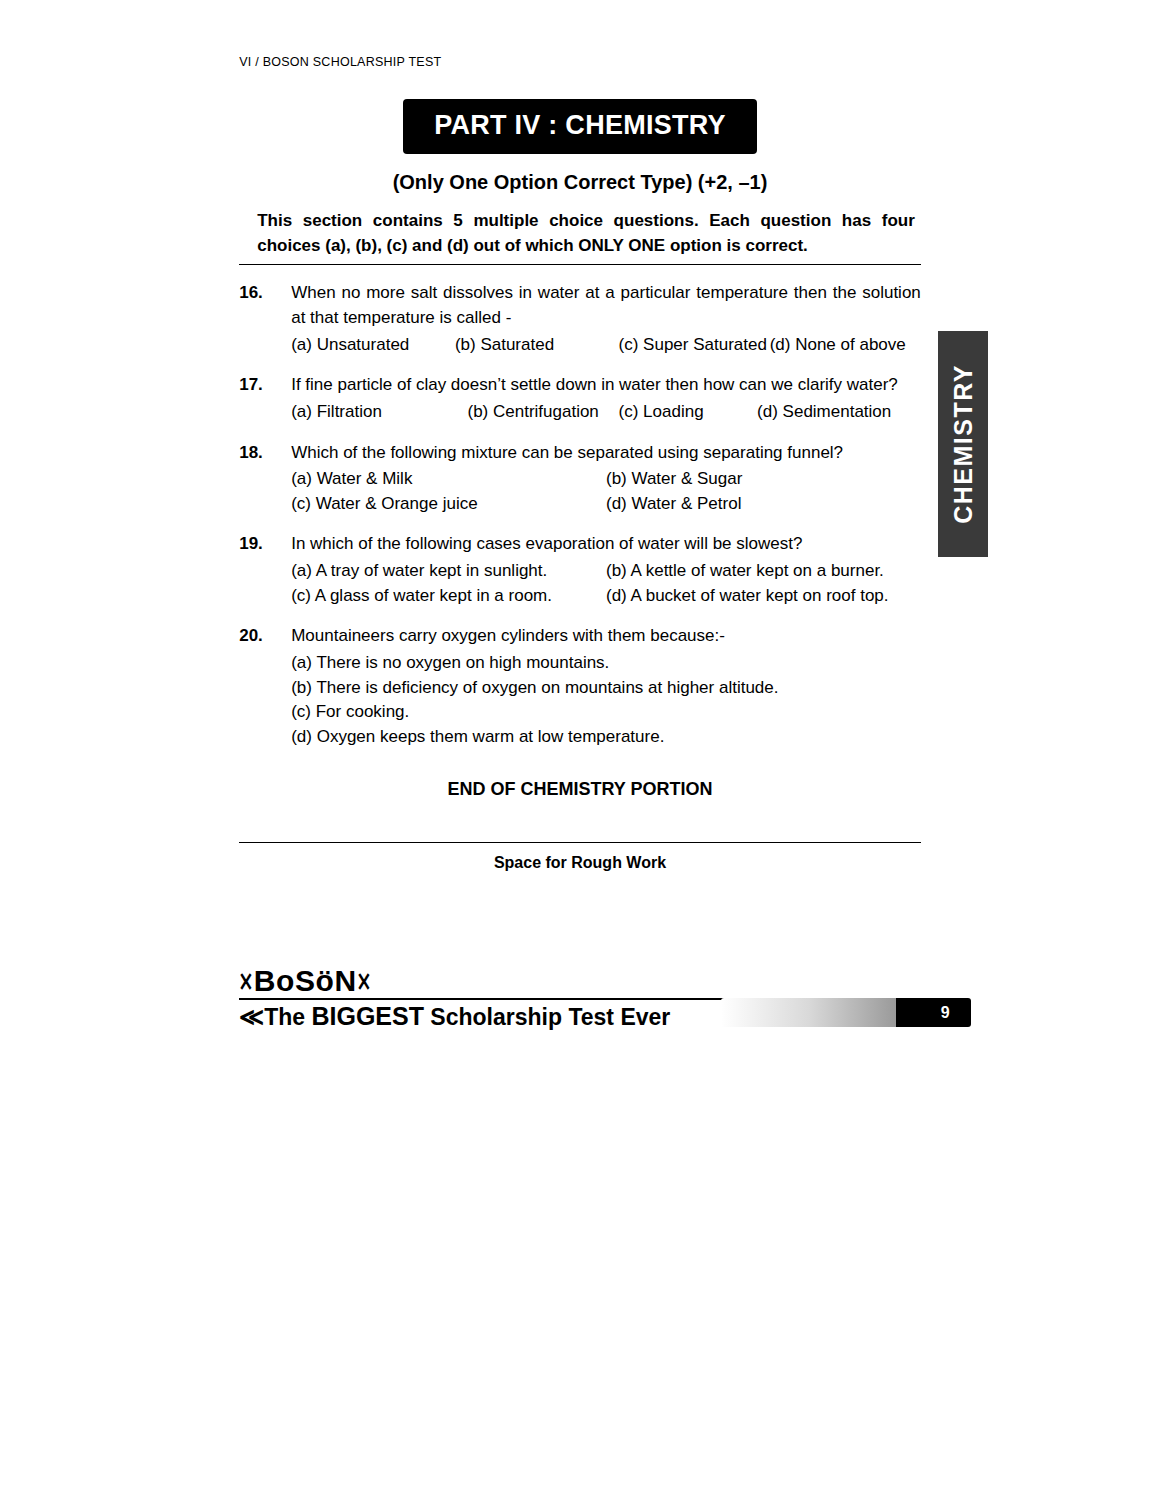VI / BOSON SCHOLARSHIP TEST
PART IV : CHEMISTRY
(Only One Option Correct Type) (+2, –1)
This section contains 5 multiple choice questions. Each question has four choices (a), (b), (c) and (d) out of which ONLY ONE option is correct.
16.
When no more salt dissolves in water at a particular temperature then the solution at that temperature is called -
(a) Unsaturated
(b) Saturated
(c) Super Saturated
(d) None of above
17.
If fine particle of clay doesn’t settle down in water then how can we clarify water?
(a) Filtration
(b) Centrifugation
(c) Loading
(d) Sedimentation
18.
Which of the following mixture can be separated using separating funnel?
(a) Water & Milk
(b) Water & Sugar
(c) Water & Orange juice
(d) Water & Petrol
19.
In which of the following cases evaporation of water will be slowest?
(a) A tray of water kept in sunlight.
(b) A kettle of water kept on a burner.
(c) A glass of water kept in a room.
(d) A bucket of water kept on roof top.
20.
Mountaineers carry oxygen cylinders with them because:-
(a) There is no oxygen on high mountains. (b) There is deficiency of oxygen on mountains at higher altitude. (c) For cooking. (d) Oxygen keeps them warm at low temperature.
END OF CHEMISTRY PORTION
Space for Rough Work
CHEMISTRY
☓BoSöN☓
≪The BIGGEST Scholarship Test Ever
9